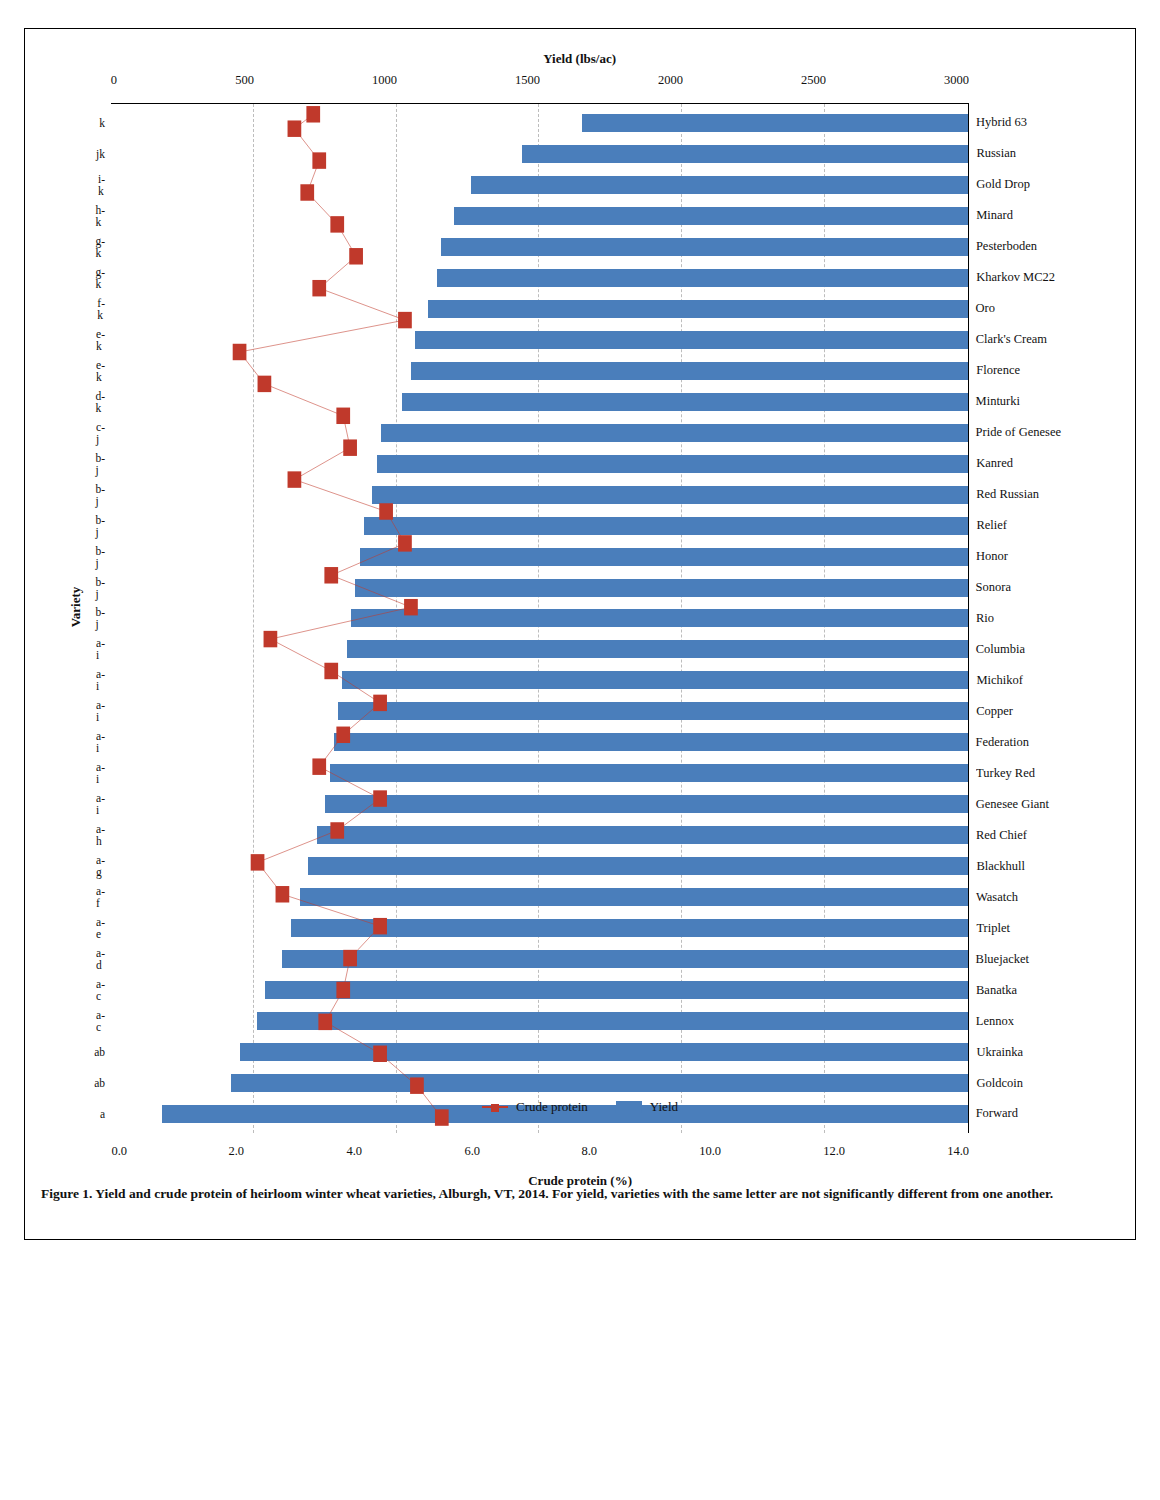Crude protein (%)
14.012.010.08.06.04.02.00.0
Forward
a
Goldcoin
ab
Ukrainka
ab
Lennox
a-c
Banatka
a-c
Bluejacket
a-d
Triplet
a-e
Wasatch
a-f
Blackhull
a-g
Red Chief
a-h
Genesee Giant
a-i
Turkey Red
a-i
Federation
a-i
Copper
a-i
Michikof
a-i
Columbia
a-i
Rio
b-j
Sonora
b-j
Honor
b-j
Relief
b-j
Red Russian
b-j
Kanred
b-j
Pride of Genesee
c-j
Minturki
d-k
Florence
e-k
Clark's Cream
e-k
Oro
f-k
Kharkov MC22
g-k
Pesterboden
g-k
Minard
h-k
Gold Drop
i-k
Russian
jk
Hybrid 63
k
300025002000150010005000
Yield (lbs/ac)
Variety
Crude protein Yield
Figure 1. Yield and crude protein of heirloom winter wheat varieties, Alburgh, VT, 2014. For yield, varieties with the same letter are not significantly different from one another.